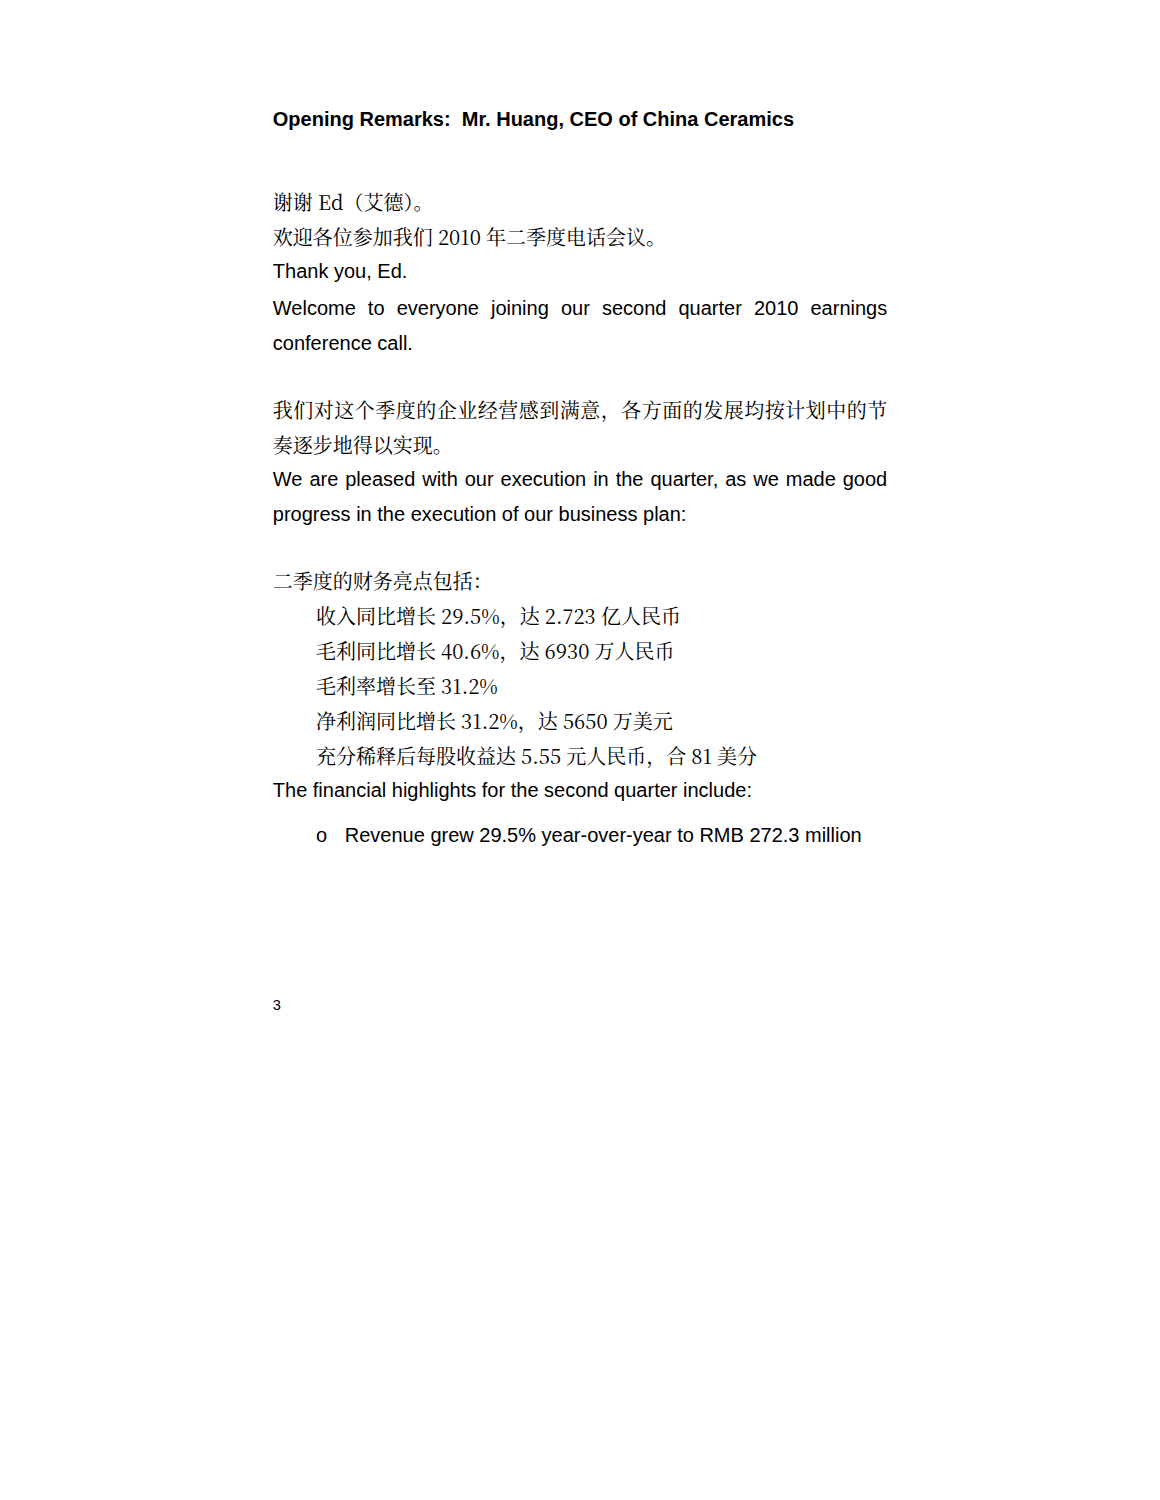Opening Remarks: Mr. Huang, CEO of China Ceramics
谢谢 Ed（艾德）。
欢迎各位参加我们 2010 年二季度电话会议。
Thank you, Ed.
Welcome to everyone joining our second quarter 2010 earnings conference call.
我们对这个季度的企业经营感到满意，各方面的发展均按计划中的节奏逐步地得以实现。
We are pleased with our execution in the quarter, as we made good progress in the execution of our business plan:
二季度的财务亮点包括：
收入同比增长 29.5%，达 2.723 亿人民币
毛利同比增长 40.6%，达 6930 万人民币
毛利率增长至 31.2%
净利润同比增长 31.2%，达 5650 万美元
充分稀释后每股收益达 5.55 元人民币，合 81 美分
The financial highlights for the second quarter include:
Revenue grew 29.5% year-over-year to RMB 272.3 million
3